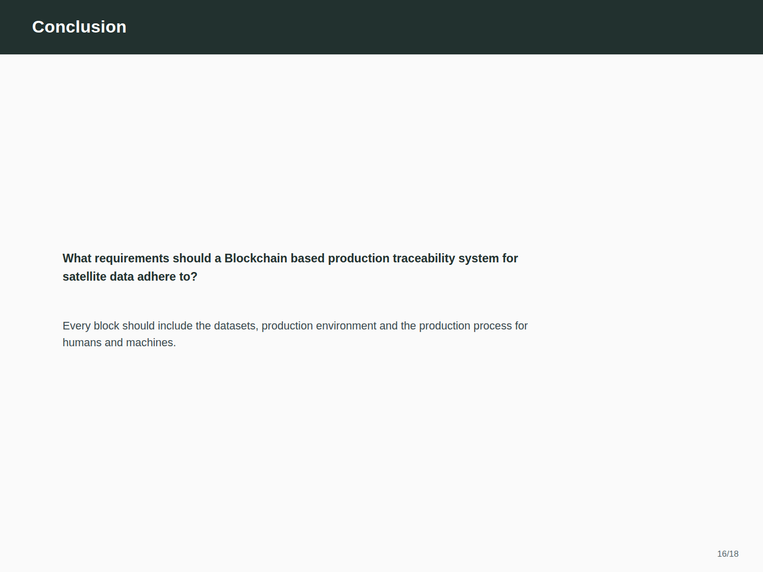Conclusion
What requirements should a Blockchain based production traceability system for satellite data adhere to?
Every block should include the datasets, production environment and the production process for humans and machines.
16/18